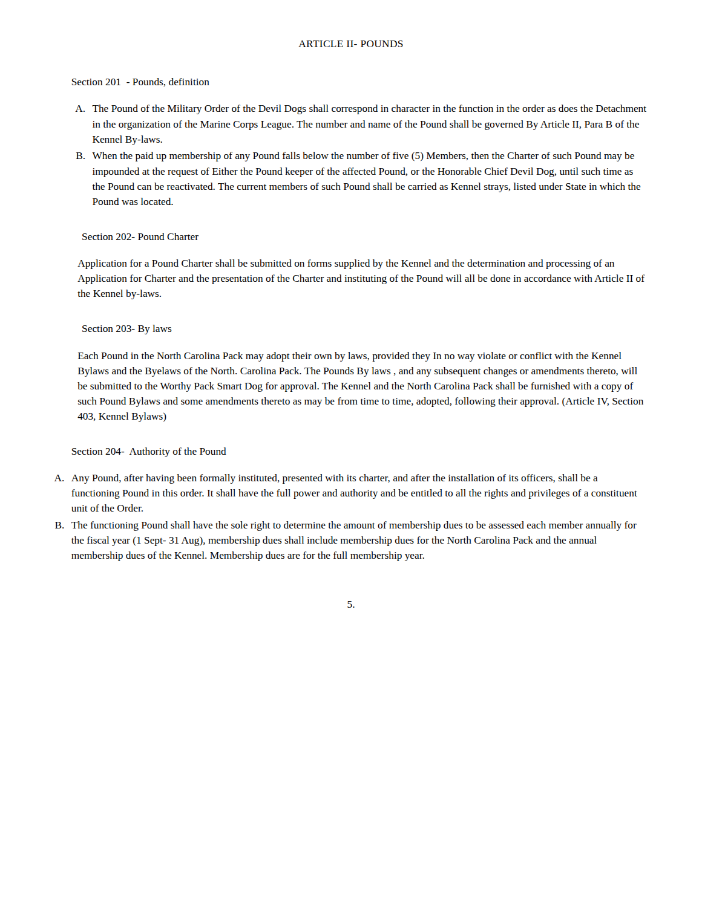ARTICLE II- POUNDS
Section 201 - Pounds, definition
The Pound of the Military Order of the Devil Dogs shall correspond in character in the function in the order as does the Detachment in the organization of the Marine Corps League. The number and name of the Pound shall be governed By Article II, Para B of the Kennel By-laws.
When the paid up membership of any Pound falls below the number of five (5) Members, then the Charter of such Pound may be impounded at the request of Either the Pound keeper of the affected Pound, or the Honorable Chief Devil Dog, until such time as the Pound can be reactivated. The current members of such Pound shall be carried as Kennel strays, listed under State in which the Pound was located.
Section 202- Pound Charter
Application for a Pound Charter shall be submitted on forms supplied by the Kennel and the determination and processing of an Application for Charter and the presentation of the Charter and instituting of the Pound will all be done in accordance with Article II of the Kennel by-laws.
Section 203- By laws
Each Pound in the North Carolina Pack may adopt their own by laws, provided they In no way violate or conflict with the Kennel Bylaws and the Byelaws of the North. Carolina Pack. The Pounds By laws , and any subsequent changes or amendments thereto, will be submitted to the Worthy Pack Smart Dog for approval. The Kennel and the North Carolina Pack shall be furnished with a copy of such Pound Bylaws and some amendments thereto as may be from time to time, adopted, following their approval. (Article IV, Section 403, Kennel Bylaws)
Section 204- Authority of the Pound
Any Pound, after having been formally instituted, presented with its charter, and after the installation of its officers, shall be a functioning Pound in this order. It shall have the full power and authority and be entitled to all the rights and privileges of a constituent unit of the Order.
The functioning Pound shall have the sole right to determine the amount of membership dues to be assessed each member annually for the fiscal year (1 Sept- 31 Aug), membership dues shall include membership dues for the North Carolina Pack and the annual membership dues of the Kennel. Membership dues are for the full membership year.
5.